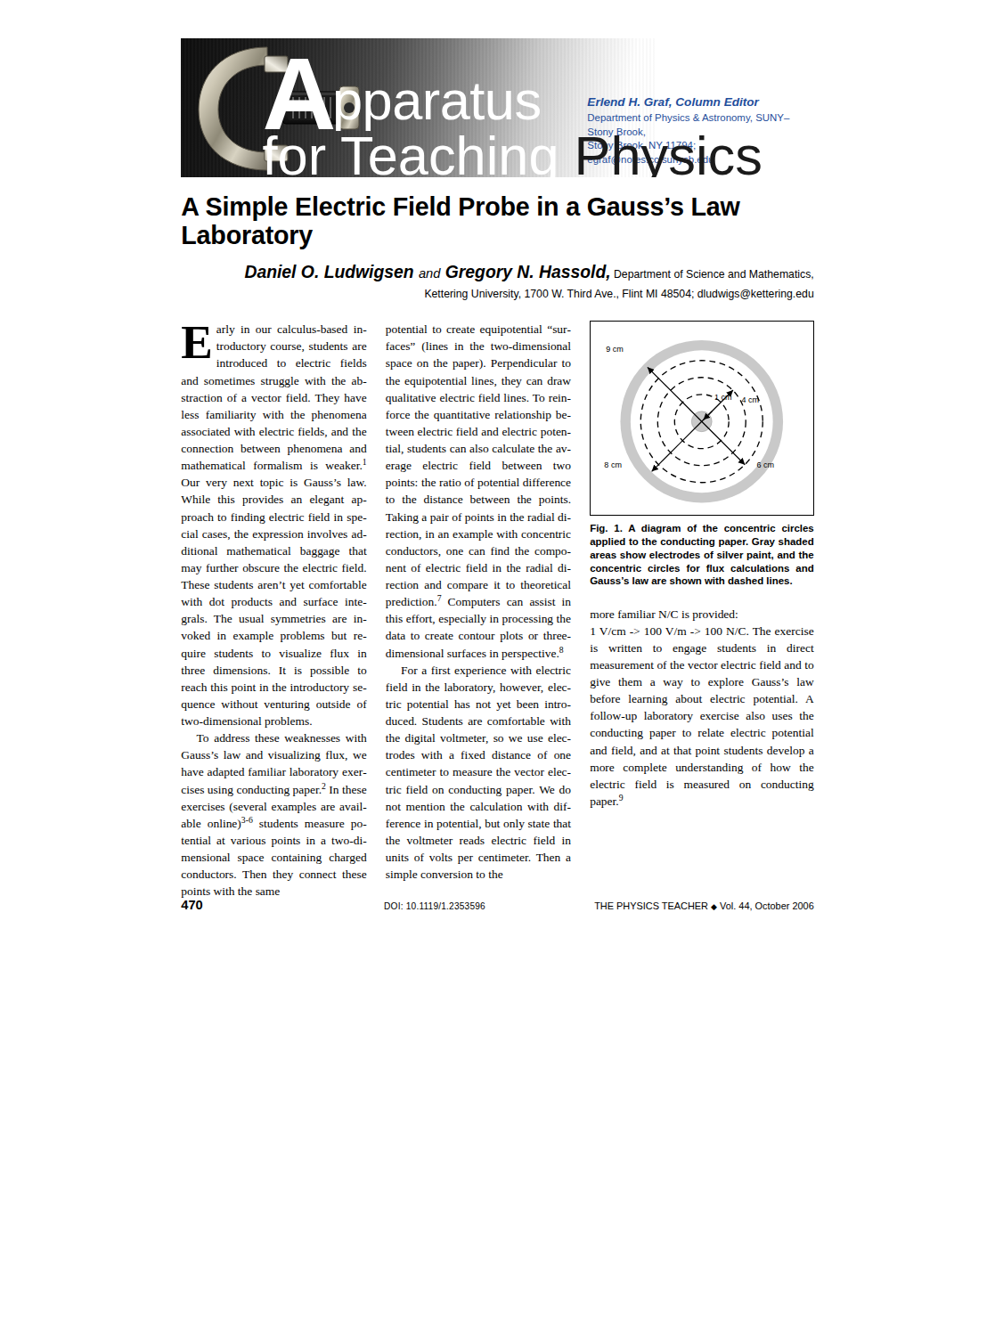Apparatus
for Teaching Physics
Erlend H. Graf, Column Editor
Department of Physics & Astronomy, SUNY–Stony Brook,
Stony Brook, NY 11794; egraf@notes.cc.sunysb.edu
A Simple Electric Field Probe in a Gauss’s Law
Laboratory
Daniel O. Ludwigsen and Gregory N. Hassold, Department of Science and Mathematics,
Kettering University, 1700 W. Third Ave., Flint MI 48504; dludwigs@kettering.edu
Early in our calculus-based introductory course, students are introduced to electric fields and sometimes struggle with the abstraction of a vector field. They have less familiarity with the phenomena associated with electric fields, and the connection between phenomena and mathematical formalism is weaker.1 Our very next topic is Gauss’s law. While this provides an elegant approach to finding electric field in special cases, the expression involves additional mathematical baggage that may further obscure the electric field. These students aren’t yet comfortable with dot products and surface integrals. The usual symmetries are invoked in example problems but require students to visualize flux in three dimensions. It is possible to reach this point in the introductory sequence without venturing outside of two-dimensional problems.
To address these weaknesses with Gauss’s law and visualizing flux, we have adapted familiar laboratory exercises using conducting paper.2 In these exercises (several examples are available online)3-6 students measure potential at various points in a two-dimensional space containing charged conductors. Then they connect these points with the same
potential to create equipotential “surfaces” (lines in the two-dimensional space on the paper). Perpendicular to the equipotential lines, they can draw qualitative electric field lines. To reinforce the quantitative relationship between electric field and electric potential, students can also calculate the average electric field between two points: the ratio of potential difference to the distance between the points. Taking a pair of points in the radial direction, in an example with concentric conductors, one can find the component of electric field in the radial direction and compare it to theoretical prediction.7 Computers can assist in this effort, especially in processing the data to create contour plots or three-dimensional surfaces in perspective.8
For a first experience with electric field in the laboratory, however, electric potential has not yet been introduced. Students are comfortable with the digital voltmeter, so we use electrodes with a fixed distance of one centimeter to measure the vector electric field on conducting paper. We do not mention the calculation with difference in potential, but only state that the voltmeter reads electric field in units of volts per centimeter. Then a simple conversion to the
9 cm 8 cm 6 cm 4 cm 1 cm
Fig. 1. A diagram of the concentric circles applied to the conducting paper. Gray shaded areas show electrodes of silver paint, and the concentric circles for flux calculations and Gauss’s law are shown with dashed lines.
more familiar N/C is provided:
1 V/cm -> 100 V/m -> 100 N/C. The exercise is written to engage students in direct measurement of the vector electric field and to give them a way to explore Gauss’s law before learning about electric potential. A follow-up laboratory exercise also uses the conducting paper to relate electric potential and field, and at that point students develop a more complete understanding of how the electric field is measured on conducting paper.9
470
DOI: 10.1119/1.2353596
THE PHYSICS TEACHER ◆ Vol. 44, October 2006